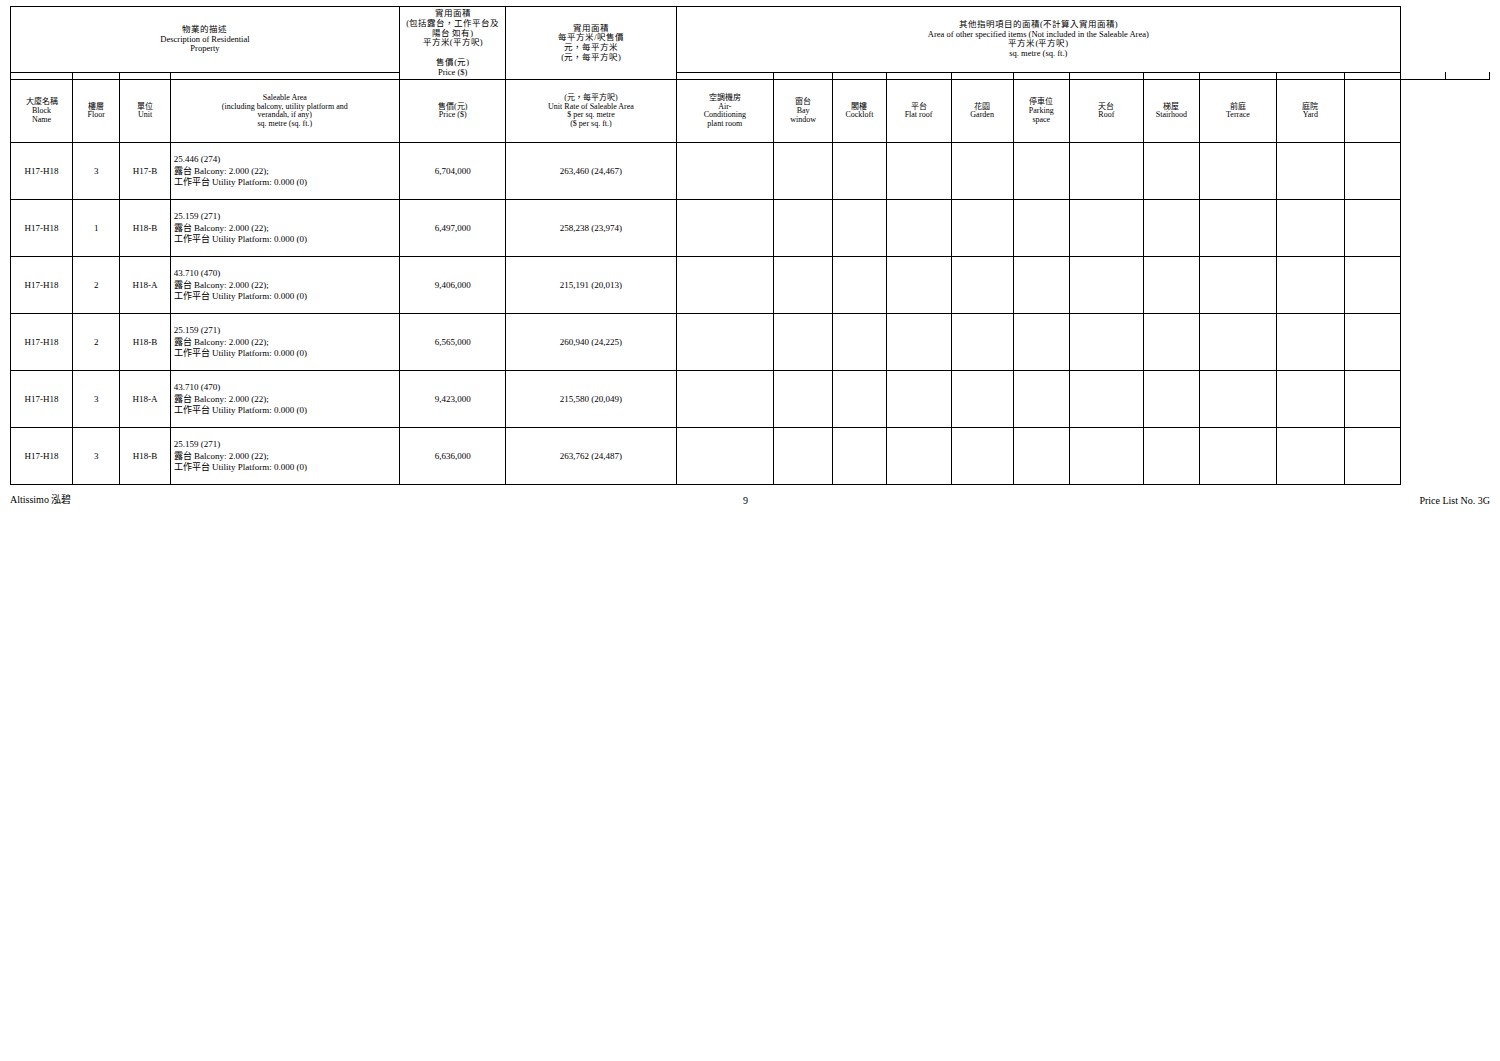| 物業的描述 Description of Residential Property | 實用面積 (包括露台，工作平台及陽台 如有) 平方米(平方呎) 售價(元) Price ($) | 實用面積 每平方米/呎售價 元，每平方米 (元，每平方呎) | 其他指明項目的面積(不計算入實用面積) Area of other specified items (Not included in the Saleable Area) 平方米(平方呎) sq. metre (sq. ft.) |
| --- | --- | --- | --- |
| 大廈名稱 Block Name | 樓層 Floor | 單位 Unit | Saleable Area (including balcony, utility platform and verandah, if any) sq. metre (sq. ft.) | 售價(元) Price ($) | (元，每平方呎) Unit Rate of Saleable Area $ per sq. metre ($ per sq. ft.) | 空調機房 Air- Conditioning plant room | 窗台 Bay window | 閣樓 Cockloft | 平台 Flat roof | 花園 Garden | 停車位 Parking space | 天台 Roof | 梯屋 Stairhood | 前庭 Terrace | 庭院 Yard | |
| H17-H18 | 3 | H17-B | 25.446 (274) 露台 Balcony: 2.000 (22); 工作平台 Utility Platform: 0.000 (0) | 6,704,000 | 263,460 (24,467) | | | | | | | | | | | |
| H17-H18 | 1 | H18-B | 25.159 (271) 露台 Balcony: 2.000 (22); 工作平台 Utility Platform: 0.000 (0) | 6,497,000 | 258,238 (23,974) | | | | | | | | | | | |
| H17-H18 | 2 | H18-A | 43.710 (470) 露台 Balcony: 2.000 (22); 工作平台 Utility Platform: 0.000 (0) | 9,406,000 | 215,191 (20,013) | | | | | | | | | | | |
| H17-H18 | 2 | H18-B | 25.159 (271) 露台 Balcony: 2.000 (22); 工作平台 Utility Platform: 0.000 (0) | 6,565,000 | 260,940 (24,225) | | | | | | | | | | | |
| H17-H18 | 3 | H18-A | 43.710 (470) 露台 Balcony: 2.000 (22); 工作平台 Utility Platform: 0.000 (0) | 9,423,000 | 215,580 (20,049) | | | | | | | | | | | |
| H17-H18 | 3 | H18-B | 25.159 (271) 露台 Balcony: 2.000 (22); 工作平台 Utility Platform: 0.000 (0) | 6,636,000 | 263,762 (24,487) | | | | | | | | | | | |
Altissimo 泓碧
9
Price List No. 3G